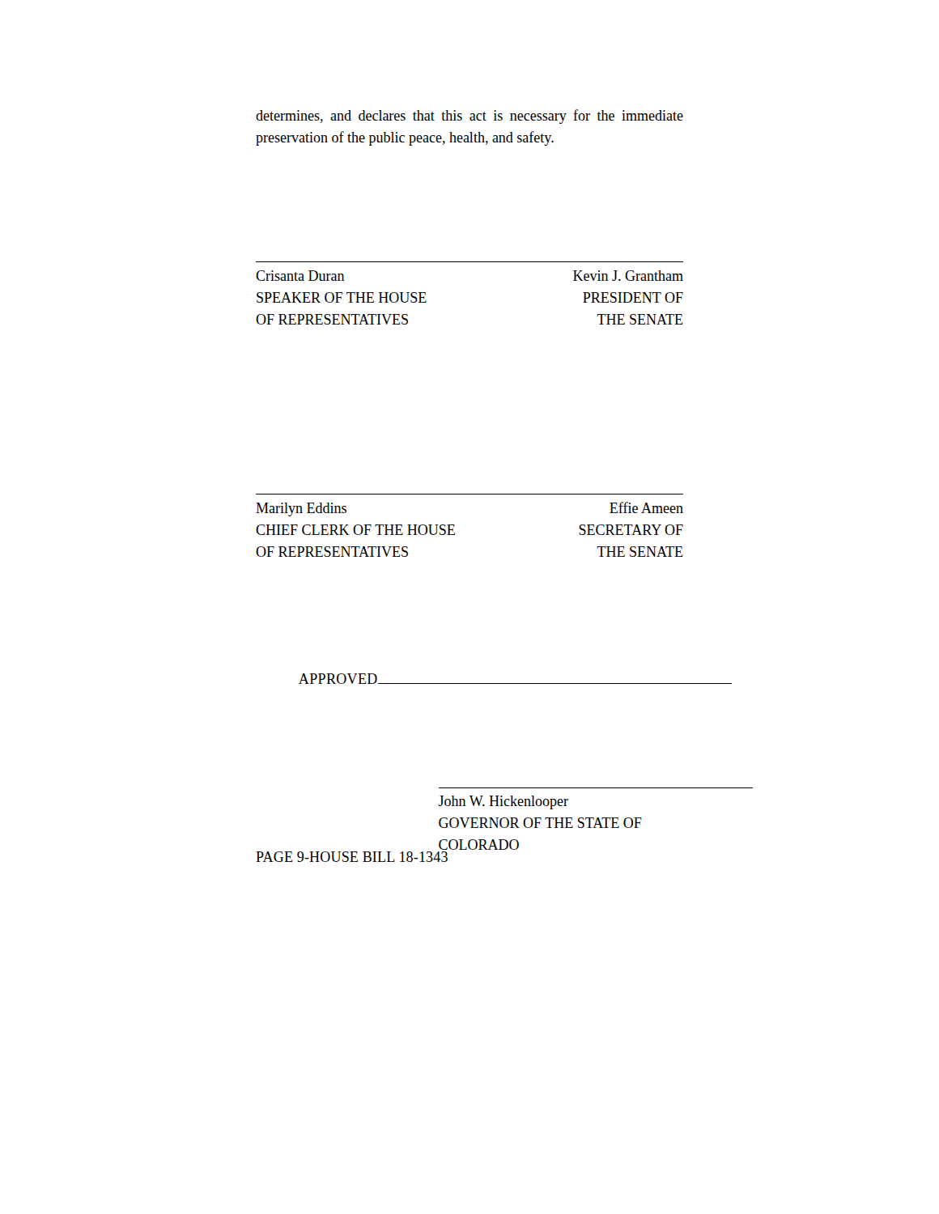determines, and declares that this act is necessary for the immediate preservation of the public peace, health, and safety.
| Crisanta Duran SPEAKER OF THE HOUSE OF REPRESENTATIVES | Kevin J. Grantham PRESIDENT OF THE SENATE |
| Marilyn Eddins CHIEF CLERK OF THE HOUSE OF REPRESENTATIVES | Effie Ameen SECRETARY OF THE SENATE |
APPROVED
John W. Hickenlooper
GOVERNOR OF THE STATE OF COLORADO
PAGE 9-HOUSE BILL 18-1343